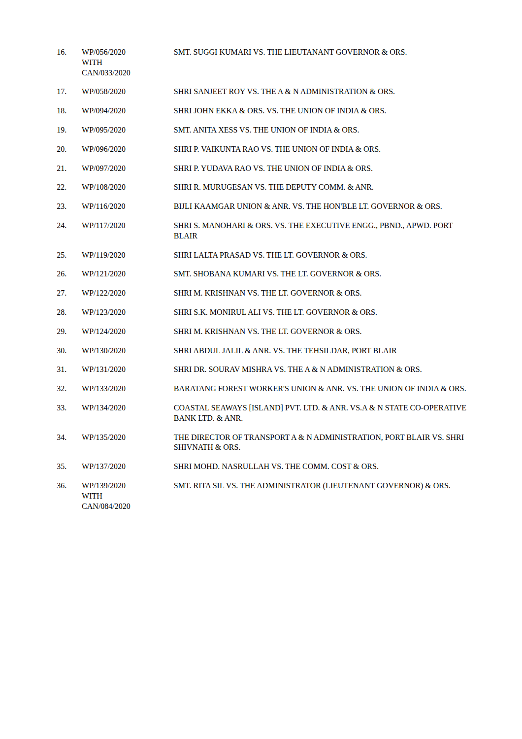| 16. | WP/056/2020 WITH CAN/033/2020 | SMT. SUGGI KUMARI VS. THE LIEUTANANT GOVERNOR & ORS. |
| 17. | WP/058/2020 | SHRI SANJEET ROY VS. THE A & N ADMINISTRATION & ORS. |
| 18. | WP/094/2020 | SHRI JOHN EKKA & ORS. VS. THE UNION OF INDIA & ORS. |
| 19. | WP/095/2020 | SMT. ANITA XESS VS. THE UNION OF INDIA & ORS. |
| 20. | WP/096/2020 | SHRI P. VAIKUNTA RAO VS. THE UNION OF INDIA & ORS. |
| 21. | WP/097/2020 | SHRI P. YUDAVA RAO VS. THE UNION OF INDIA & ORS. |
| 22. | WP/108/2020 | SHRI R. MURUGESAN VS. THE DEPUTY COMM. & ANR. |
| 23. | WP/116/2020 | BIJLI KAAMGAR UNION & ANR. VS. THE HON'BLE LT. GOVERNOR & ORS. |
| 24. | WP/117/2020 | SHRI S. MANOHARI & ORS. VS. THE EXECUTIVE ENGG., PBND., APWD. PORT BLAIR |
| 25. | WP/119/2020 | SHRI LALTA PRASAD VS. THE LT. GOVERNOR & ORS. |
| 26. | WP/121/2020 | SMT. SHOBANA KUMARI VS. THE LT. GOVERNOR & ORS. |
| 27. | WP/122/2020 | SHRI M. KRISHNAN VS. THE LT. GOVERNOR & ORS. |
| 28. | WP/123/2020 | SHRI S.K. MONIRUL ALI VS. THE LT. GOVERNOR & ORS. |
| 29. | WP/124/2020 | SHRI M. KRISHNAN VS. THE LT. GOVERNOR & ORS. |
| 30. | WP/130/2020 | SHRI ABDUL JALIL & ANR. VS. THE TEHSILDAR, PORT BLAIR |
| 31. | WP/131/2020 | SHRI DR. SOURAV MISHRA VS. THE A & N ADMINISTRATION & ORS. |
| 32. | WP/133/2020 | BARATANG FOREST WORKER'S UNION & ANR. VS. THE UNION OF INDIA & ORS. |
| 33. | WP/134/2020 | COASTAL SEAWAYS [ISLAND] PVT. LTD. & ANR. VS.A & N STATE CO-OPERATIVE BANK LTD. & ANR. |
| 34. | WP/135/2020 | THE DIRECTOR OF TRANSPORT A & N ADMINISTRATION, PORT BLAIR VS. SHRI SHIVNATH & ORS. |
| 35. | WP/137/2020 | SHRI MOHD. NASRULLAH VS. THE COMM. COST & ORS. |
| 36. | WP/139/2020 WITH CAN/084/2020 | SMT. RITA SIL VS. THE ADMINISTRATOR (LIEUTENANT GOVERNOR) & ORS. |